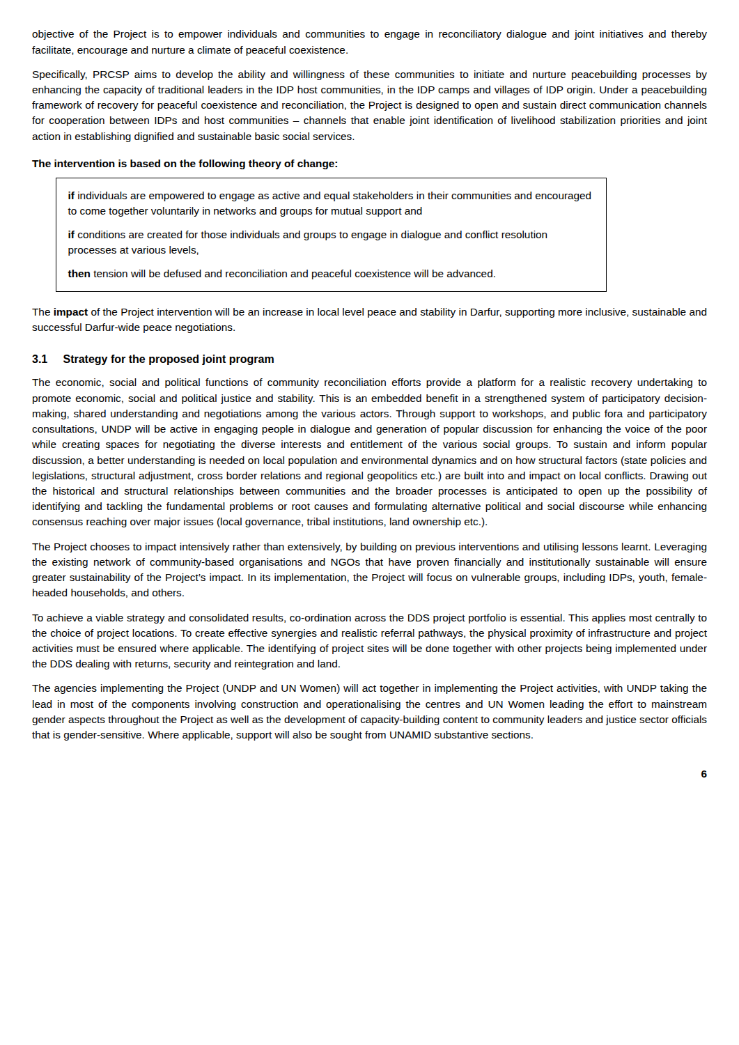objective of the Project is to empower individuals and communities to engage in reconciliatory dialogue and joint initiatives and thereby facilitate, encourage and nurture a climate of peaceful coexistence.
Specifically, PRCSP aims to develop the ability and willingness of these communities to initiate and nurture peacebuilding processes by enhancing the capacity of traditional leaders in the IDP host communities, in the IDP camps and villages of IDP origin. Under a peacebuilding framework of recovery for peaceful coexistence and reconciliation, the Project is designed to open and sustain direct communication channels for cooperation between IDPs and host communities – channels that enable joint identification of livelihood stabilization priorities and joint action in establishing dignified and sustainable basic social services.
The intervention is based on the following theory of change:
if individuals are empowered to engage as active and equal stakeholders in their communities and encouraged to come together voluntarily in networks and groups for mutual support and
if conditions are created for those individuals and groups to engage in dialogue and conflict resolution processes at various levels,
then tension will be defused and reconciliation and peaceful coexistence will be advanced.
The impact of the Project intervention will be an increase in local level peace and stability in Darfur, supporting more inclusive, sustainable and successful Darfur-wide peace negotiations.
3.1 Strategy for the proposed joint program
The economic, social and political functions of community reconciliation efforts provide a platform for a realistic recovery undertaking to promote economic, social and political justice and stability. This is an embedded benefit in a strengthened system of participatory decision-making, shared understanding and negotiations among the various actors. Through support to workshops, and public fora and participatory consultations, UNDP will be active in engaging people in dialogue and generation of popular discussion for enhancing the voice of the poor while creating spaces for negotiating the diverse interests and entitlement of the various social groups. To sustain and inform popular discussion, a better understanding is needed on local population and environmental dynamics and on how structural factors (state policies and legislations, structural adjustment, cross border relations and regional geopolitics etc.) are built into and impact on local conflicts. Drawing out the historical and structural relationships between communities and the broader processes is anticipated to open up the possibility of identifying and tackling the fundamental problems or root causes and formulating alternative political and social discourse while enhancing consensus reaching over major issues (local governance, tribal institutions, land ownership etc.).
The Project chooses to impact intensively rather than extensively, by building on previous interventions and utilising lessons learnt. Leveraging the existing network of community-based organisations and NGOs that have proven financially and institutionally sustainable will ensure greater sustainability of the Project’s impact. In its implementation, the Project will focus on vulnerable groups, including IDPs, youth, female-headed households, and others.
To achieve a viable strategy and consolidated results, co-ordination across the DDS project portfolio is essential. This applies most centrally to the choice of project locations. To create effective synergies and realistic referral pathways, the physical proximity of infrastructure and project activities must be ensured where applicable. The identifying of project sites will be done together with other projects being implemented under the DDS dealing with returns, security and reintegration and land.
The agencies implementing the Project (UNDP and UN Women) will act together in implementing the Project activities, with UNDP taking the lead in most of the components involving construction and operationalising the centres and UN Women leading the effort to mainstream gender aspects throughout the Project as well as the development of capacity-building content to community leaders and justice sector officials that is gender-sensitive. Where applicable, support will also be sought from UNAMID substantive sections.
6